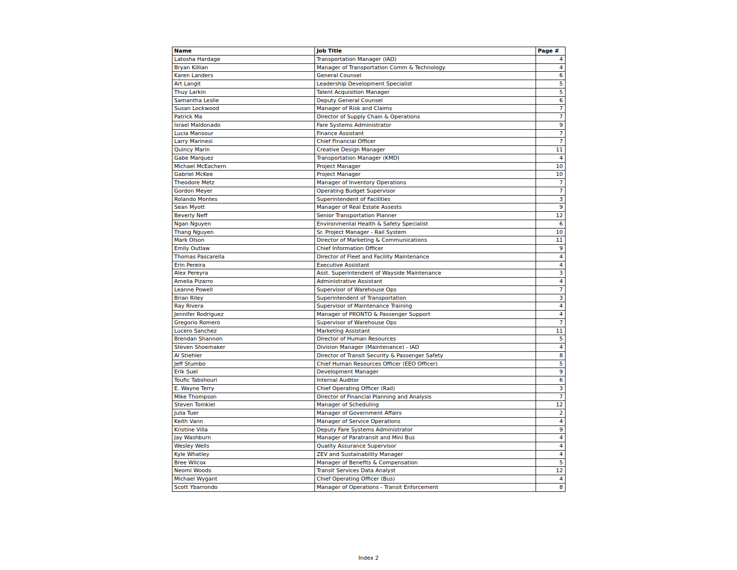| Name | Job Title | Page # |
| --- | --- | --- |
| Latosha Hardage | Transportation Manager (IAD) | 4 |
| Bryan Killian | Manager of Transportation Comm & Technology | 4 |
| Karen Landers | General Counsel | 6 |
| Art Langit | Leadership Development Specialist | 5 |
| Thuy Larkin | Talent Acquisition Manager | 5 |
| Samantha Leslie | Deputy General Counsel | 6 |
| Susan Lockwood | Manager of Risk and Claims | 7 |
| Patrick Ma | Director of Supply Chain & Operations | 7 |
| Israel Maldonado | Fare Systems Administrator | 9 |
| Lucia Mansour | Finance Assistant | 7 |
| Larry Marinesi | Chief Financial Officer | 7 |
| Quincy Marin | Creative Design Manager | 11 |
| Gabe Marquez | Transportation Manager (KMD) | 4 |
| Michael McEachern | Project Manager | 10 |
| Gabriel McKee | Project Manager | 10 |
| Theodore Metz | Manager of Inventory Operations | 7 |
| Gordon Meyer | Operating Budget Supervisor | 7 |
| Rolando Montes | Superintendent of Facilities | 3 |
| Sean Myott | Manager of Real Estate Assests | 9 |
| Beverly Neff | Senior Transportation Planner | 12 |
| Ngan Nguyen | Environmental Health & Safety Specialist | 6 |
| Thang Nguyen | Sr. Project Manager - Rail System | 10 |
| Mark Olson | Director of Marketing & Communications | 11 |
| Emily Outlaw | Chief Information Officer | 9 |
| Thomas Pascarella | Director of Fleet and Facility Maintenance | 4 |
| Erin Pereira | Executive Assistant | 4 |
| Alex Pereyra | Asst. Superintendent of Wayside Maintenance | 3 |
| Amelia Pizarro | Administrative Assistant | 4 |
| Leanne Powell | Supervisor of Warehouse Ops | 7 |
| Brian Riley | Superintendent of Transportation | 3 |
| Ray Rivera | Supervisor of Maintenance Training | 4 |
| Jennifer Rodriguez | Manager of PRONTO & Passenger Support | 4 |
| Gregorio Romero | Supervisor of Warehouse Ops | 7 |
| Lucero Sanchez | Marketing Assistant | 11 |
| Brendan Shannon | Director of Human Resources | 5 |
| Steven Shoemaker | Division Manager (Maintenance) - IAD | 4 |
| Al Stiehler | Director of Transit Security & Passenger Safety | 8 |
| Jeff Stumbo | Chief Human Resources Officer (EEO Officer) | 5 |
| Erik Suel | Development Manager | 9 |
| Toufic Tabshouri | Internal Auditor | 6 |
| E. Wayne Terry | Chief Operating Officer (Rail) | 3 |
| Mike Thompson | Director of Financial Planning and Analysis | 7 |
| Steven Tomkiel | Manager of Scheduling | 12 |
| Julia Tuer | Manager of Government Affairs | 2 |
| Keith Vann | Manager of Service Operations | 4 |
| Kristine Villa | Deputy Fare Systems Administrator | 9 |
| Jay Washburn | Manager of Paratransit and Mini Bus | 4 |
| Wesley Wells | Quality Assurance Supervisor | 4 |
| Kyle Whatley | ZEV and Sustainability Manager | 4 |
| Bree Wilcox | Manager of Benefits & Compensation | 5 |
| Neomi Woods | Transit Services Data Analyst | 12 |
| Michael Wygant | Chief Operating Officer (Bus) | 4 |
| Scott Ybarrondo | Manager of Operations - Transit Enforcement | 8 |
Index 2